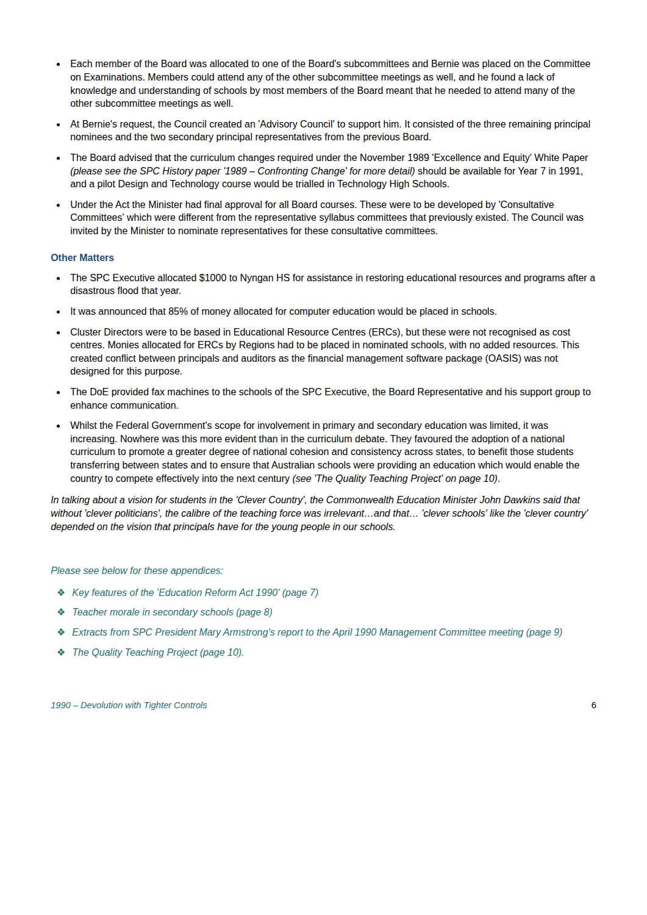Each member of the Board was allocated to one of the Board's subcommittees and Bernie was placed on the Committee on Examinations. Members could attend any of the other subcommittee meetings as well, and he found a lack of knowledge and understanding of schools by most members of the Board meant that he needed to attend many of the other subcommittee meetings as well.
At Bernie's request, the Council created an 'Advisory Council' to support him. It consisted of the three remaining principal nominees and the two secondary principal representatives from the previous Board.
The Board advised that the curriculum changes required under the November 1989 'Excellence and Equity' White Paper (please see the SPC History paper '1989 – Confronting Change' for more detail) should be available for Year 7 in 1991, and a pilot Design and Technology course would be trialled in Technology High Schools.
Under the Act the Minister had final approval for all Board courses. These were to be developed by 'Consultative Committees' which were different from the representative syllabus committees that previously existed. The Council was invited by the Minister to nominate representatives for these consultative committees.
Other Matters
The SPC Executive allocated $1000 to Nyngan HS for assistance in restoring educational resources and programs after a disastrous flood that year.
It was announced that 85% of money allocated for computer education would be placed in schools.
Cluster Directors were to be based in Educational Resource Centres (ERCs), but these were not recognised as cost centres. Monies allocated for ERCs by Regions had to be placed in nominated schools, with no added resources. This created conflict between principals and auditors as the financial management software package (OASIS) was not designed for this purpose.
The DoE provided fax machines to the schools of the SPC Executive, the Board Representative and his support group to enhance communication.
Whilst the Federal Government's scope for involvement in primary and secondary education was limited, it was increasing. Nowhere was this more evident than in the curriculum debate. They favoured the adoption of a national curriculum to promote a greater degree of national cohesion and consistency across states, to benefit those students transferring between states and to ensure that Australian schools were providing an education which would enable the country to compete effectively into the next century (see 'The Quality Teaching Project' on page 10).
In talking about a vision for students in the 'Clever Country', the Commonwealth Education Minister John Dawkins said that without 'clever politicians', the calibre of the teaching force was irrelevant…and that… 'clever schools' like the 'clever country' depended on the vision that principals have for the young people in our schools.
Please see below for these appendices:
Key features of the 'Education Reform Act 1990' (page 7)
Teacher morale in secondary schools (page 8)
Extracts from SPC President Mary Armstrong's report to the April 1990 Management Committee meeting (page 9)
The Quality Teaching Project (page 10).
1990 – Devolution with Tighter Controls 6